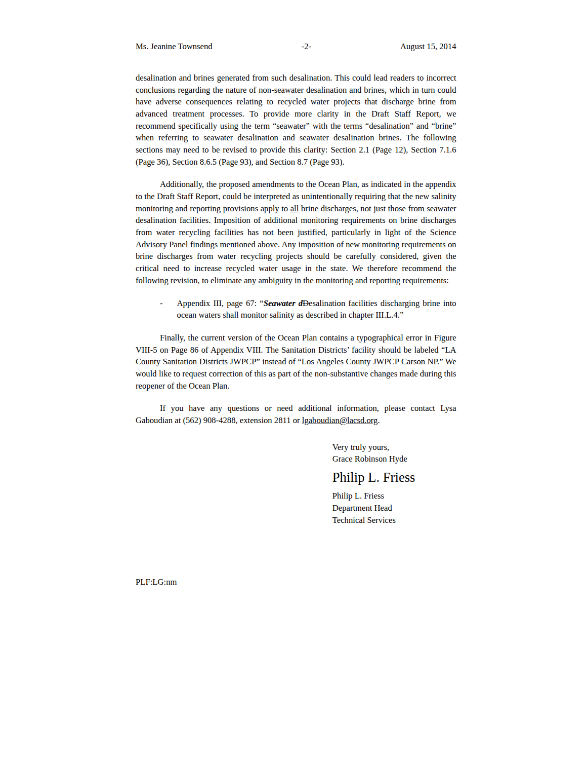Ms. Jeanine Townsend
-2-
August 15, 2014
desalination and brines generated from such desalination. This could lead readers to incorrect conclusions regarding the nature of non-seawater desalination and brines, which in turn could have adverse consequences relating to recycled water projects that discharge brine from advanced treatment processes. To provide more clarity in the Draft Staff Report, we recommend specifically using the term “seawater” with the terms “desalination” and “brine” when referring to seawater desalination and seawater desalination brines. The following sections may need to be revised to provide this clarity: Section 2.1 (Page 12), Section 7.1.6 (Page 36), Section 8.6.5 (Page 93), and Section 8.7 (Page 93).
Additionally, the proposed amendments to the Ocean Plan, as indicated in the appendix to the Draft Staff Report, could be interpreted as unintentionally requiring that the new salinity monitoring and reporting provisions apply to all brine discharges, not just those from seawater desalination facilities. Imposition of additional monitoring requirements on brine discharges from water recycling facilities has not been justified, particularly in light of the Science Advisory Panel findings mentioned above. Any imposition of new monitoring requirements on brine discharges from water recycling projects should be carefully considered, given the critical need to increase recycled water usage in the state. We therefore recommend the following revision, to eliminate any ambiguity in the monitoring and reporting requirements:
-
Appendix III, page 67: “Seawater d Desalination facilities discharging brine into ocean waters shall monitor salinity as described in chapter III.L.4.”
Finally, the current version of the Ocean Plan contains a typographical error in Figure VIII-5 on Page 86 of Appendix VIII. The Sanitation Districts’ facility should be labeled “LA County Sanitation Districts JWPCP” instead of “Los Angeles County JWPCP Carson NP.” We would like to request correction of this as part of the non-substantive changes made during this reopener of the Ocean Plan.
If you have any questions or need additional information, please contact Lysa Gaboudian at (562) 908-4288, extension 2811 or lgaboudian@lacsd.org.
Very truly yours,
Grace Robinson Hyde
Philip L. Friess
Philip L. Friess
Department Head
Technical Services
PLF:LG:nm